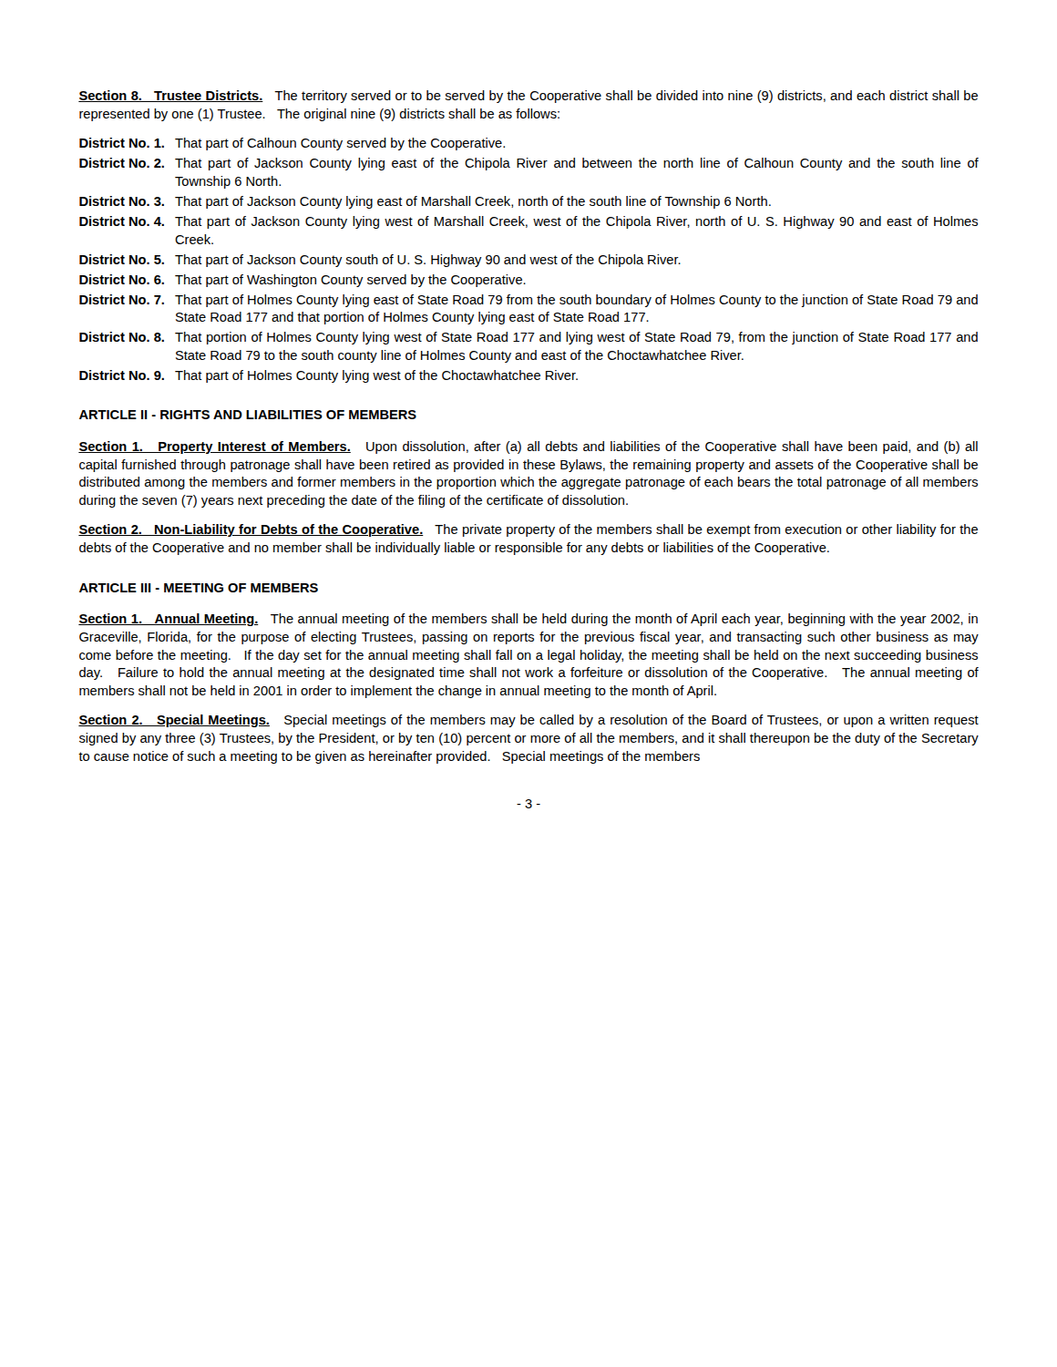Section 8. Trustee Districts. The territory served or to be served by the Cooperative shall be divided into nine (9) districts, and each district shall be represented by one (1) Trustee. The original nine (9) districts shall be as follows:
District No. 1.
That part of Calhoun County served by the Cooperative.
District No. 2.
That part of Jackson County lying east of the Chipola River and between the north line of Calhoun County and the south line of Township 6 North.
District No. 3.
That part of Jackson County lying east of Marshall Creek, north of the south line of Township 6 North.
District No. 4.
That part of Jackson County lying west of Marshall Creek, west of the Chipola River, north of U. S. Highway 90 and east of Holmes Creek.
District No. 5.
That part of Jackson County south of U. S. Highway 90 and west of the Chipola River.
District No. 6.
That part of Washington County served by the Cooperative.
District No. 7.
That part of Holmes County lying east of State Road 79 from the south boundary of Holmes County to the junction of State Road 79 and State Road 177 and that portion of Holmes County lying east of State Road 177.
District No. 8.
That portion of Holmes County lying west of State Road 177 and lying west of State Road 79, from the junction of State Road 177 and State Road 79 to the south county line of Holmes County and east of the Choctawhatchee River.
District No. 9.
That part of Holmes County lying west of the Choctawhatchee River.
ARTICLE II - RIGHTS AND LIABILITIES OF MEMBERS
Section 1. Property Interest of Members. Upon dissolution, after (a) all debts and liabilities of the Cooperative shall have been paid, and (b) all capital furnished through patronage shall have been retired as provided in these Bylaws, the remaining property and assets of the Cooperative shall be distributed among the members and former members in the proportion which the aggregate patronage of each bears the total patronage of all members during the seven (7) years next preceding the date of the filing of the certificate of dissolution.
Section 2. Non-Liability for Debts of the Cooperative. The private property of the members shall be exempt from execution or other liability for the debts of the Cooperative and no member shall be individually liable or responsible for any debts or liabilities of the Cooperative.
ARTICLE III - MEETING OF MEMBERS
Section 1. Annual Meeting. The annual meeting of the members shall be held during the month of April each year, beginning with the year 2002, in Graceville, Florida, for the purpose of electing Trustees, passing on reports for the previous fiscal year, and transacting such other business as may come before the meeting. If the day set for the annual meeting shall fall on a legal holiday, the meeting shall be held on the next succeeding business day. Failure to hold the annual meeting at the designated time shall not work a forfeiture or dissolution of the Cooperative. The annual meeting of members shall not be held in 2001 in order to implement the change in annual meeting to the month of April.
Section 2. Special Meetings. Special meetings of the members may be called by a resolution of the Board of Trustees, or upon a written request signed by any three (3) Trustees, by the President, or by ten (10) percent or more of all the members, and it shall thereupon be the duty of the Secretary to cause notice of such a meeting to be given as hereinafter provided. Special meetings of the members
- 3 -